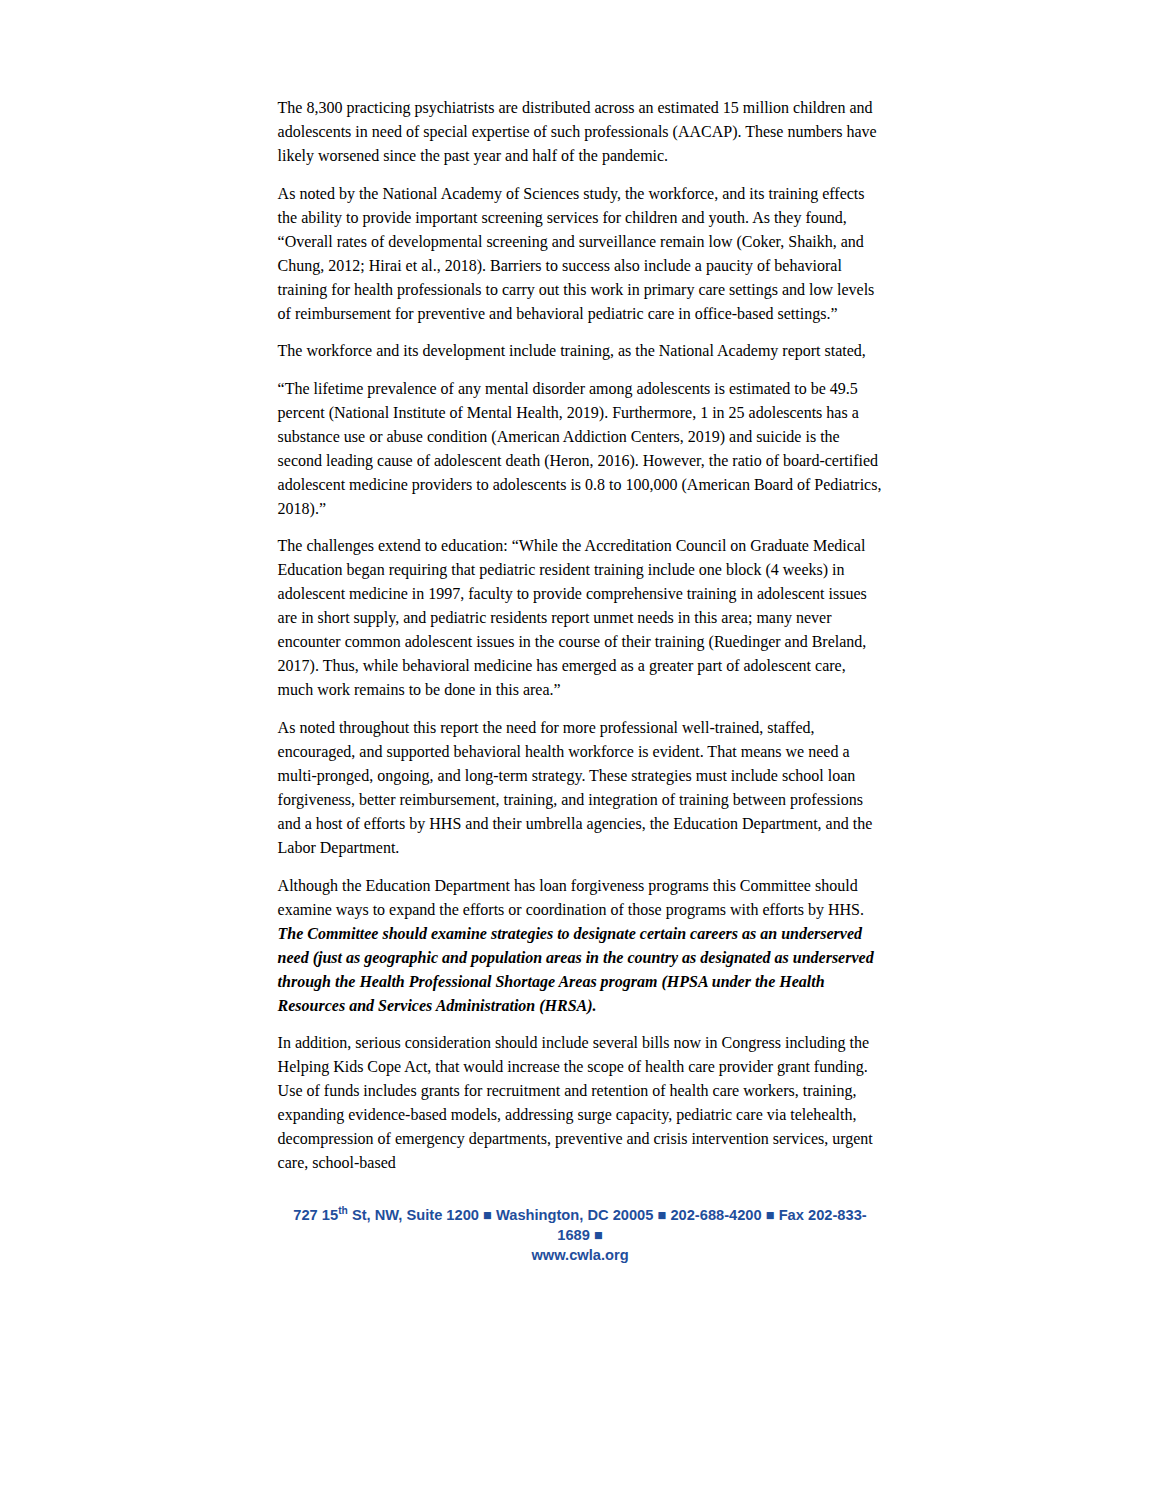The 8,300 practicing psychiatrists are distributed across an estimated 15 million children and adolescents in need of special expertise of such professionals (AACAP). These numbers have likely worsened since the past year and half of the pandemic.
As noted by the National Academy of Sciences study, the workforce, and its training effects the ability to provide important screening services for children and youth. As they found, “Overall rates of developmental screening and surveillance remain low (Coker, Shaikh, and Chung, 2012; Hirai et al., 2018). Barriers to success also include a paucity of behavioral training for health professionals to carry out this work in primary care settings and low levels of reimbursement for preventive and behavioral pediatric care in office-based settings.”
The workforce and its development include training, as the National Academy report stated,
“The lifetime prevalence of any mental disorder among adolescents is estimated to be 49.5 percent (National Institute of Mental Health, 2019). Furthermore, 1 in 25 adolescents has a substance use or abuse condition (American Addiction Centers, 2019) and suicide is the second leading cause of adolescent death (Heron, 2016). However, the ratio of board-certified adolescent medicine providers to adolescents is 0.8 to 100,000 (American Board of Pediatrics, 2018).”
The challenges extend to education: “While the Accreditation Council on Graduate Medical Education began requiring that pediatric resident training include one block (4 weeks) in adolescent medicine in 1997, faculty to provide comprehensive training in adolescent issues are in short supply, and pediatric residents report unmet needs in this area; many never encounter common adolescent issues in the course of their training (Ruedinger and Breland, 2017). Thus, while behavioral medicine has emerged as a greater part of adolescent care, much work remains to be done in this area.”
As noted throughout this report the need for more professional well-trained, staffed, encouraged, and supported behavioral health workforce is evident. That means we need a multi-pronged, ongoing, and long-term strategy. These strategies must include school loan forgiveness, better reimbursement, training, and integration of training between professions and a host of efforts by HHS and their umbrella agencies, the Education Department, and the Labor Department.
Although the Education Department has loan forgiveness programs this Committee should examine ways to expand the efforts or coordination of those programs with efforts by HHS. The Committee should examine strategies to designate certain careers as an underserved need (just as geographic and population areas in the country as designated as underserved through the Health Professional Shortage Areas program (HPSA under the Health Resources and Services Administration (HRSA).
In addition, serious consideration should include several bills now in Congress including the Helping Kids Cope Act, that would increase the scope of health care provider grant funding. Use of funds includes grants for recruitment and retention of health care workers, training, expanding evidence-based models, addressing surge capacity, pediatric care via telehealth, decompression of emergency departments, preventive and crisis intervention services, urgent care, school-based
727 15th St, NW, Suite 1200 ■ Washington, DC 20005 ■ 202-688-4200 ■ Fax 202-833-1689 ■
www.cwla.org